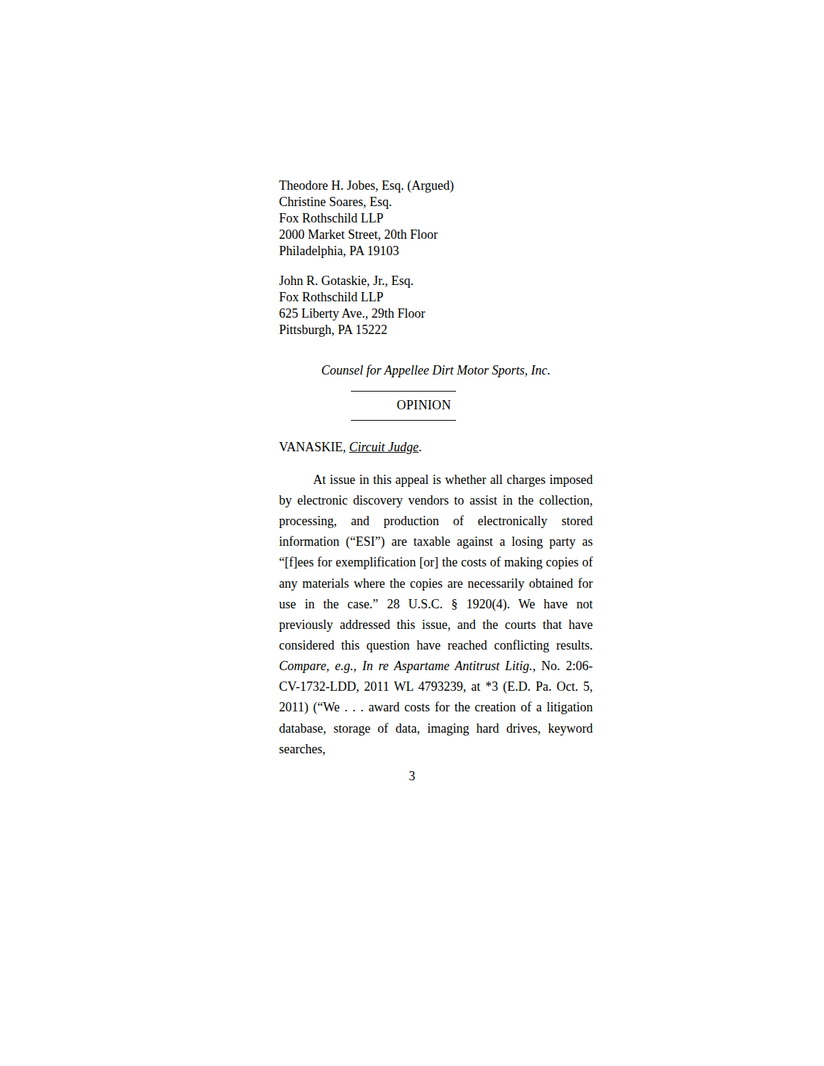Theodore H. Jobes, Esq. (Argued)
Christine Soares, Esq.
Fox Rothschild LLP
2000 Market Street, 20th Floor
Philadelphia, PA 19103
John R. Gotaskie, Jr., Esq.
Fox Rothschild LLP
625 Liberty Ave., 29th Floor
Pittsburgh, PA 15222
Counsel for Appellee Dirt Motor Sports, Inc.
OPINION
VANASKIE, Circuit Judge.
At issue in this appeal is whether all charges imposed by electronic discovery vendors to assist in the collection, processing, and production of electronically stored information (“ESI”) are taxable against a losing party as “[f]ees for exemplification [or] the costs of making copies of any materials where the copies are necessarily obtained for use in the case.” 28 U.S.C. § 1920(4). We have not previously addressed this issue, and the courts that have considered this question have reached conflicting results. Compare, e.g., In re Aspartame Antitrust Litig., No. 2:06-CV-1732-LDD, 2011 WL 4793239, at *3 (E.D. Pa. Oct. 5, 2011) (“We . . . award costs for the creation of a litigation database, storage of data, imaging hard drives, keyword searches,
3